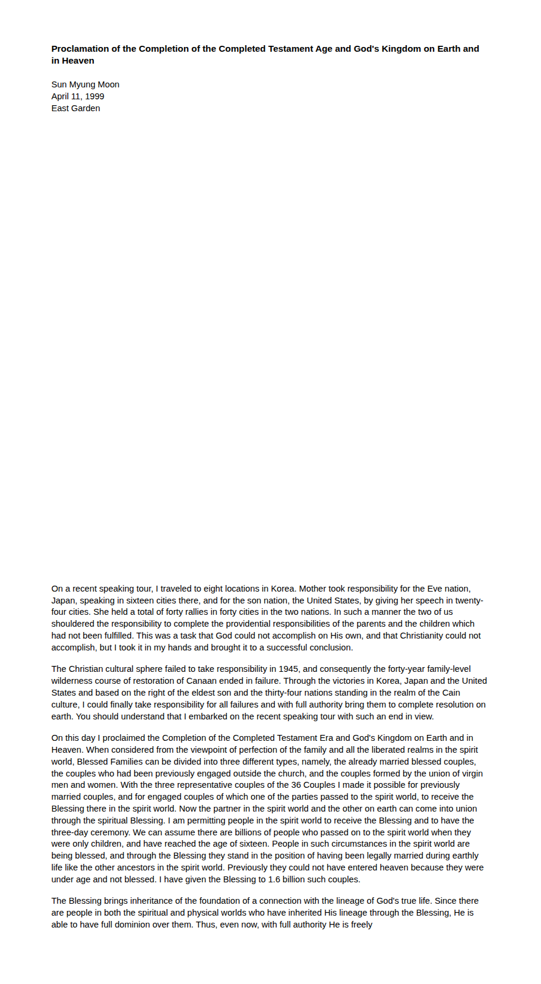Proclamation of the Completion of the Completed Testament Age and God's Kingdom on Earth and in Heaven
Sun Myung Moon
April 11, 1999
East Garden
On a recent speaking tour, I traveled to eight locations in Korea. Mother took responsibility for the Eve nation, Japan, speaking in sixteen cities there, and for the son nation, the United States, by giving her speech in twenty-four cities. She held a total of forty rallies in forty cities in the two nations. In such a manner the two of us shouldered the responsibility to complete the providential responsibilities of the parents and the children which had not been fulfilled. This was a task that God could not accomplish on His own, and that Christianity could not accomplish, but I took it in my hands and brought it to a successful conclusion.
The Christian cultural sphere failed to take responsibility in 1945, and consequently the forty-year family-level wilderness course of restoration of Canaan ended in failure. Through the victories in Korea, Japan and the United States and based on the right of the eldest son and the thirty-four nations standing in the realm of the Cain culture, I could finally take responsibility for all failures and with full authority bring them to complete resolution on earth. You should understand that I embarked on the recent speaking tour with such an end in view.
On this day I proclaimed the Completion of the Completed Testament Era and God's Kingdom on Earth and in Heaven. When considered from the viewpoint of perfection of the family and all the liberated realms in the spirit world, Blessed Families can be divided into three different types, namely, the already married blessed couples, the couples who had been previously engaged outside the church, and the couples formed by the union of virgin men and women. With the three representative couples of the 36 Couples I made it possible for previously married couples, and for engaged couples of which one of the parties passed to the spirit world, to receive the Blessing there in the spirit world. Now the partner in the spirit world and the other on earth can come into union through the spiritual Blessing. I am permitting people in the spirit world to receive the Blessing and to have the three-day ceremony. We can assume there are billions of people who passed on to the spirit world when they were only children, and have reached the age of sixteen. People in such circumstances in the spirit world are being blessed, and through the Blessing they stand in the position of having been legally married during earthly life like the other ancestors in the spirit world. Previously they could not have entered heaven because they were under age and not blessed. I have given the Blessing to 1.6 billion such couples.
The Blessing brings inheritance of the foundation of a connection with the lineage of God's true life. Since there are people in both the spiritual and physical worlds who have inherited His lineage through the Blessing, He is able to have full dominion over them. Thus, even now, with full authority He is freely